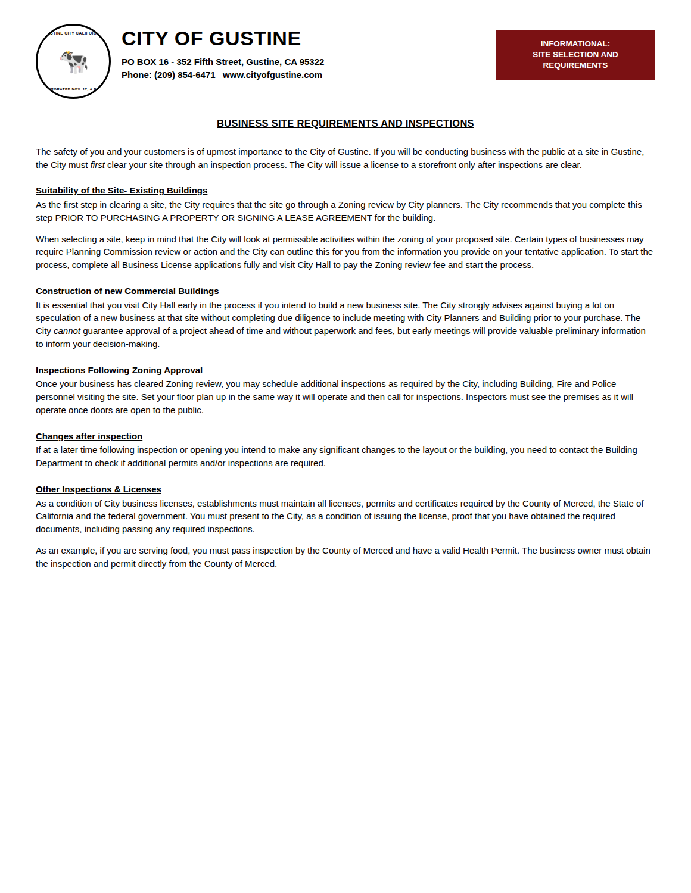GUSTINE CITY CALIFORNIA
🐄
INCORPORATED NOV. 17, A.D. 1915
CITY OF GUSTINE
PO BOX 16 - 352 Fifth Street, Gustine, CA 95322
Phone: (209) 854-6471 www.cityofgustine.com
INFORMATIONAL:
SITE SELECTION AND
REQUIREMENTS
BUSINESS SITE REQUIREMENTS AND INSPECTIONS
The safety of you and your customers is of upmost importance to the City of Gustine. If you will be conducting business with the public at a site in Gustine, the City must first clear your site through an inspection process. The City will issue a license to a storefront only after inspections are clear.
Suitability of the Site- Existing Buildings
As the first step in clearing a site, the City requires that the site go through a Zoning review by City planners. The City recommends that you complete this step PRIOR TO PURCHASING A PROPERTY OR SIGNING A LEASE AGREEMENT for the building.
When selecting a site, keep in mind that the City will look at permissible activities within the zoning of your proposed site. Certain types of businesses may require Planning Commission review or action and the City can outline this for you from the information you provide on your tentative application. To start the process, complete all Business License applications fully and visit City Hall to pay the Zoning review fee and start the process.
Construction of new Commercial Buildings
It is essential that you visit City Hall early in the process if you intend to build a new business site. The City strongly advises against buying a lot on speculation of a new business at that site without completing due diligence to include meeting with City Planners and Building prior to your purchase. The City cannot guarantee approval of a project ahead of time and without paperwork and fees, but early meetings will provide valuable preliminary information to inform your decision-making.
Inspections Following Zoning Approval
Once your business has cleared Zoning review, you may schedule additional inspections as required by the City, including Building, Fire and Police personnel visiting the site. Set your floor plan up in the same way it will operate and then call for inspections. Inspectors must see the premises as it will operate once doors are open to the public.
Changes after inspection
If at a later time following inspection or opening you intend to make any significant changes to the layout or the building, you need to contact the Building Department to check if additional permits and/or inspections are required.
Other Inspections & Licenses
As a condition of City business licenses, establishments must maintain all licenses, permits and certificates required by the County of Merced, the State of California and the federal government. You must present to the City, as a condition of issuing the license, proof that you have obtained the required documents, including passing any required inspections.
As an example, if you are serving food, you must pass inspection by the County of Merced and have a valid Health Permit. The business owner must obtain the inspection and permit directly from the County of Merced.